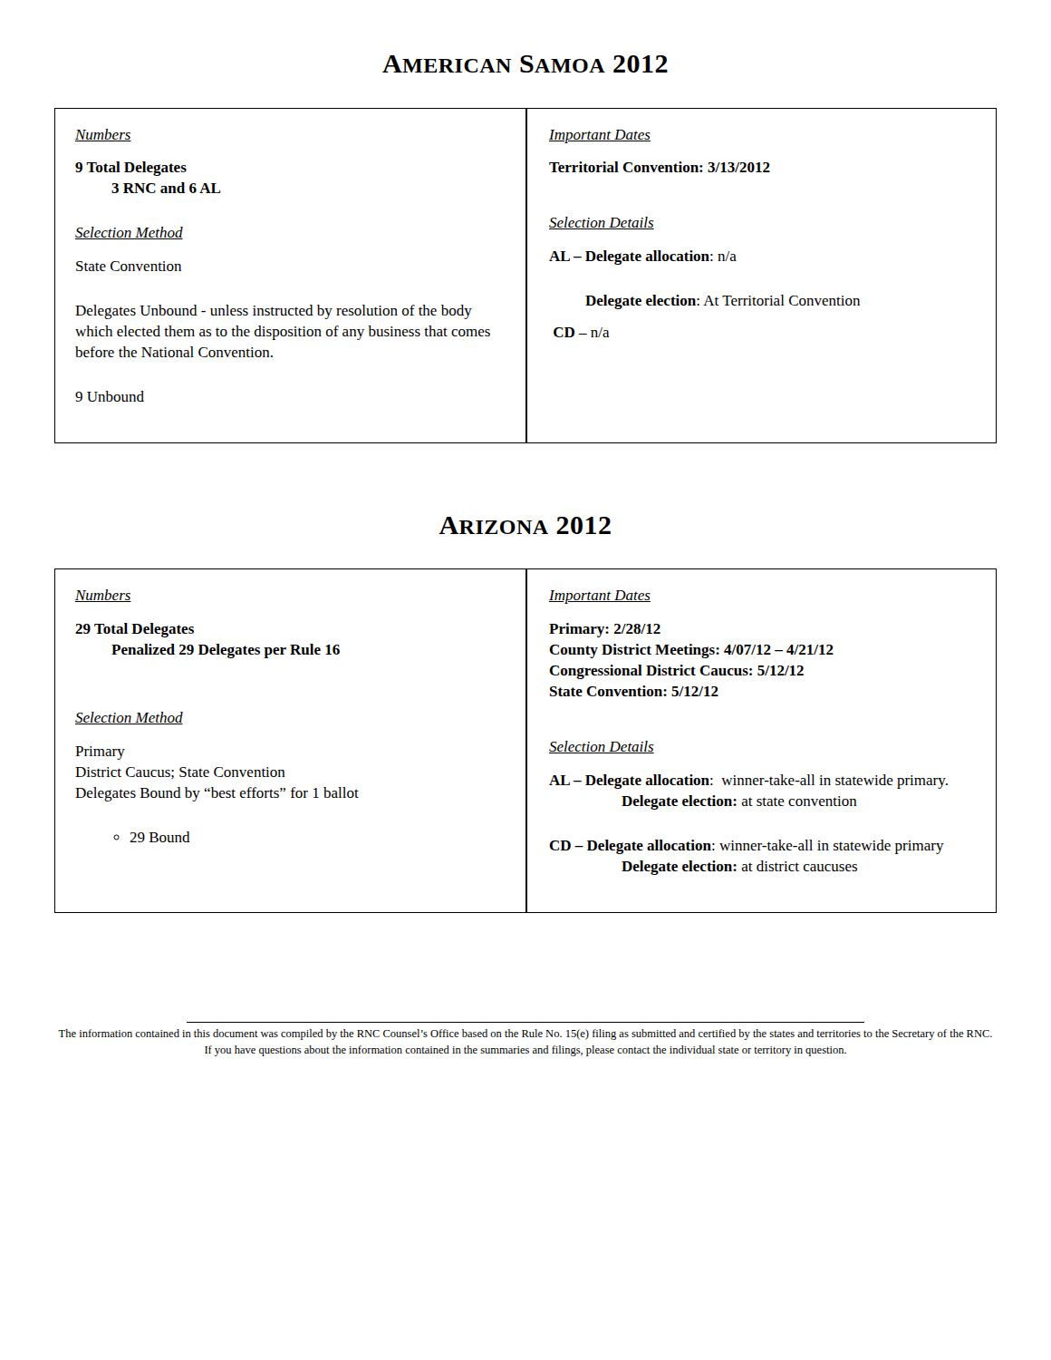AMERICAN SAMOA 2012
Numbers
9 Total Delegates
3 RNC and 6 AL
Selection Method
State Convention
Delegates Unbound - unless instructed by resolution of the body which elected them as to the disposition of any business that comes before the National Convention.
9 Unbound
Important Dates
Territorial Convention: 3/13/2012
Selection Details
AL – Delegate allocation: n/a
Delegate election: At Territorial Convention
CD – n/a
ARIZONA 2012
Numbers
29 Total Delegates
Penalized 29 Delegates per Rule 16
Selection Method
Primary
District Caucus; State Convention
Delegates Bound by “best efforts” for 1 ballot
29 Bound
Important Dates
Primary: 2/28/12
County District Meetings: 4/07/12 – 4/21/12
Congressional District Caucus: 5/12/12
State Convention: 5/12/12
Selection Details
AL – Delegate allocation: winner-take-all in statewide primary.
Delegate election: at state convention
CD – Delegate allocation: winner-take-all in statewide primary
Delegate election: at district caucuses
The information contained in this document was compiled by the RNC Counsel’s Office based on the Rule No. 15(e) filing as submitted and certified by the states and territories to the Secretary of the RNC.
If you have questions about the information contained in the summaries and filings, please contact the individual state or territory in question.